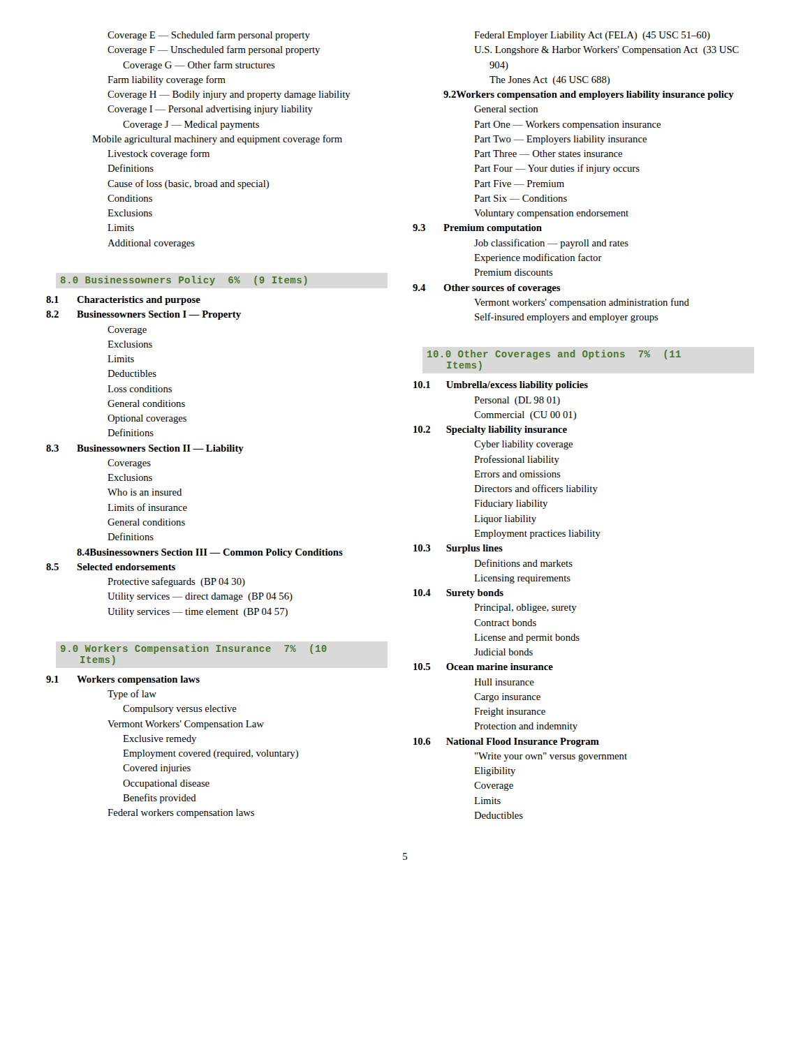Coverage E — Scheduled farm personal property
Coverage F — Unscheduled farm personal property
Coverage G — Other farm structures
Farm liability coverage form
Coverage H — Bodily injury and property damage liability
Coverage I — Personal advertising injury liability
Coverage J — Medical payments
Mobile agricultural machinery and equipment coverage form
Livestock coverage form
Definitions
Cause of loss (basic, broad and special)
Conditions
Exclusions
Limits
Additional coverages
8.0 Businessowners Policy 6% (9 Items)
8.1 Characteristics and purpose
8.2 Businessowners Section I — Property
Coverage
Exclusions
Limits
Deductibles
Loss conditions
General conditions
Optional coverages
Definitions
8.3 Businessowners Section II — Liability
Coverages
Exclusions
Who is an insured
Limits of insurance
General conditions
Definitions
8.4 Businessowners Section III — Common Policy Conditions
8.5 Selected endorsements
Protective safeguards (BP 04 30)
Utility services — direct damage (BP 04 56)
Utility services — time element (BP 04 57)
9.0 Workers Compensation Insurance 7% (10Items)
9.1 Workers compensation laws
Type of law
Compulsory versus elective
Vermont Workers' Compensation Law
Exclusive remedy
Employment covered (required, voluntary)
Covered injuries
Occupational disease
Benefits provided
Federal workers compensation laws
Federal Employer Liability Act (FELA) (45 USC 51–60)
U.S. Longshore & Harbor Workers' Compensation Act (33 USC 904)
The Jones Act (46 USC 688)
9.2 Workers compensation and employers liability insurance policy
General section
Part One — Workers compensation insurance
Part Two — Employers liability insurance
Part Three — Other states insurance
Part Four — Your duties if injury occurs
Part Five — Premium
Part Six — Conditions
Voluntary compensation endorsement
9.3 Premium computation
Job classification — payroll and rates
Experience modification factor
Premium discounts
9.4 Other sources of coverages
Vermont workers' compensation administration fund
Self-insured employers and employer groups
10.0 Other Coverages and Options 7% (11Items)
10.1 Umbrella/excess liability policies
Personal (DL 98 01)
Commercial (CU 00 01)
10.2 Specialty liability insurance
Cyber liability coverage
Professional liability
Errors and omissions
Directors and officers liability
Fiduciary liability
Liquor liability
Employment practices liability
10.3 Surplus lines
Definitions and markets
Licensing requirements
10.4 Surety bonds
Principal, obligee, surety
Contract bonds
License and permit bonds
Judicial bonds
10.5 Ocean marine insurance
Hull insurance
Cargo insurance
Freight insurance
Protection and indemnity
10.6 National Flood Insurance Program
"Write your own" versus government
Eligibility
Coverage
Limits
Deductibles
5